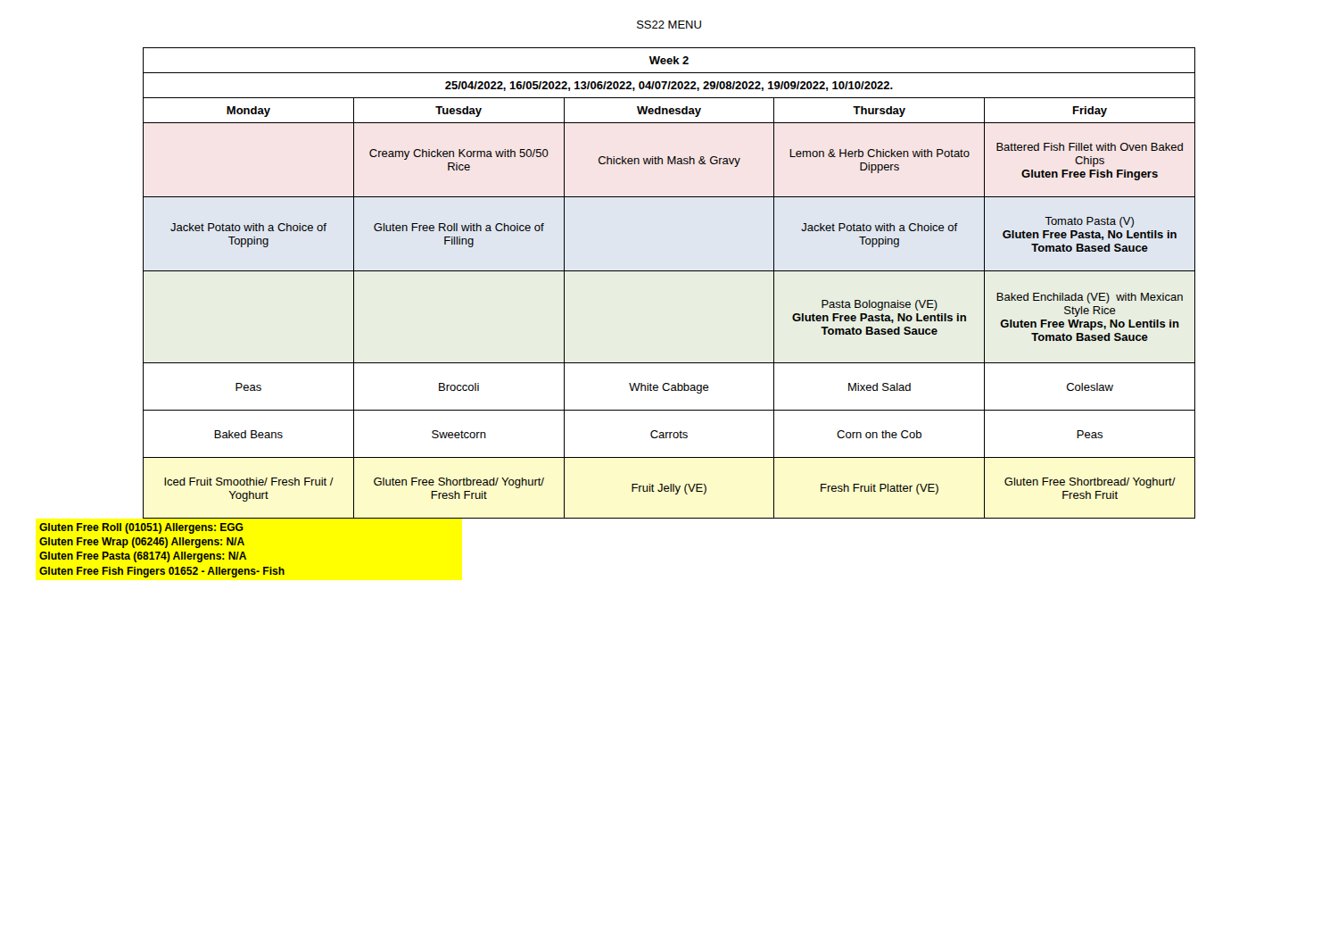SS22 MENU
| Week 2 |
| 25/04/2022, 16/05/2022, 13/06/2022, 04/07/2022, 29/08/2022, 19/09/2022, 10/10/2022. |
| Monday | Tuesday | Wednesday | Thursday | Friday |
| | Creamy Chicken Korma with 50/50 Rice | Chicken with Mash & Gravy | Lemon & Herb Chicken with Potato Dippers | Battered Fish Fillet with Oven Baked Chips Gluten Free Fish Fingers |
| Jacket Potato with a Choice of Topping | Gluten Free Roll with a Choice of Filling | | Jacket Potato with a Choice of Topping | Tomato Pasta (V) Gluten Free Pasta, No Lentils in Tomato Based Sauce |
| | | | Pasta Bolognaise (VE) Gluten Free Pasta, No Lentils in Tomato Based Sauce | Baked Enchilada (VE) with Mexican Style Rice Gluten Free Wraps, No Lentils in Tomato Based Sauce |
| Peas | Broccoli | White Cabbage | Mixed Salad | Coleslaw |
| Baked Beans | Sweetcorn | Carrots | Corn on the Cob | Peas |
| Iced Fruit Smoothie/ Fresh Fruit / Yoghurt | Gluten Free Shortbread/ Yoghurt/ Fresh Fruit | Fruit Jelly (VE) | Fresh Fruit Platter (VE) | Gluten Free Shortbread/ Yoghurt/ Fresh Fruit |
Gluten Free Roll (01051) Allergens: EGG
Gluten Free Wrap (06246) Allergens: N/A
Gluten Free Pasta (68174) Allergens: N/A
Gluten Free Fish Fingers 01652 - Allergens- Fish